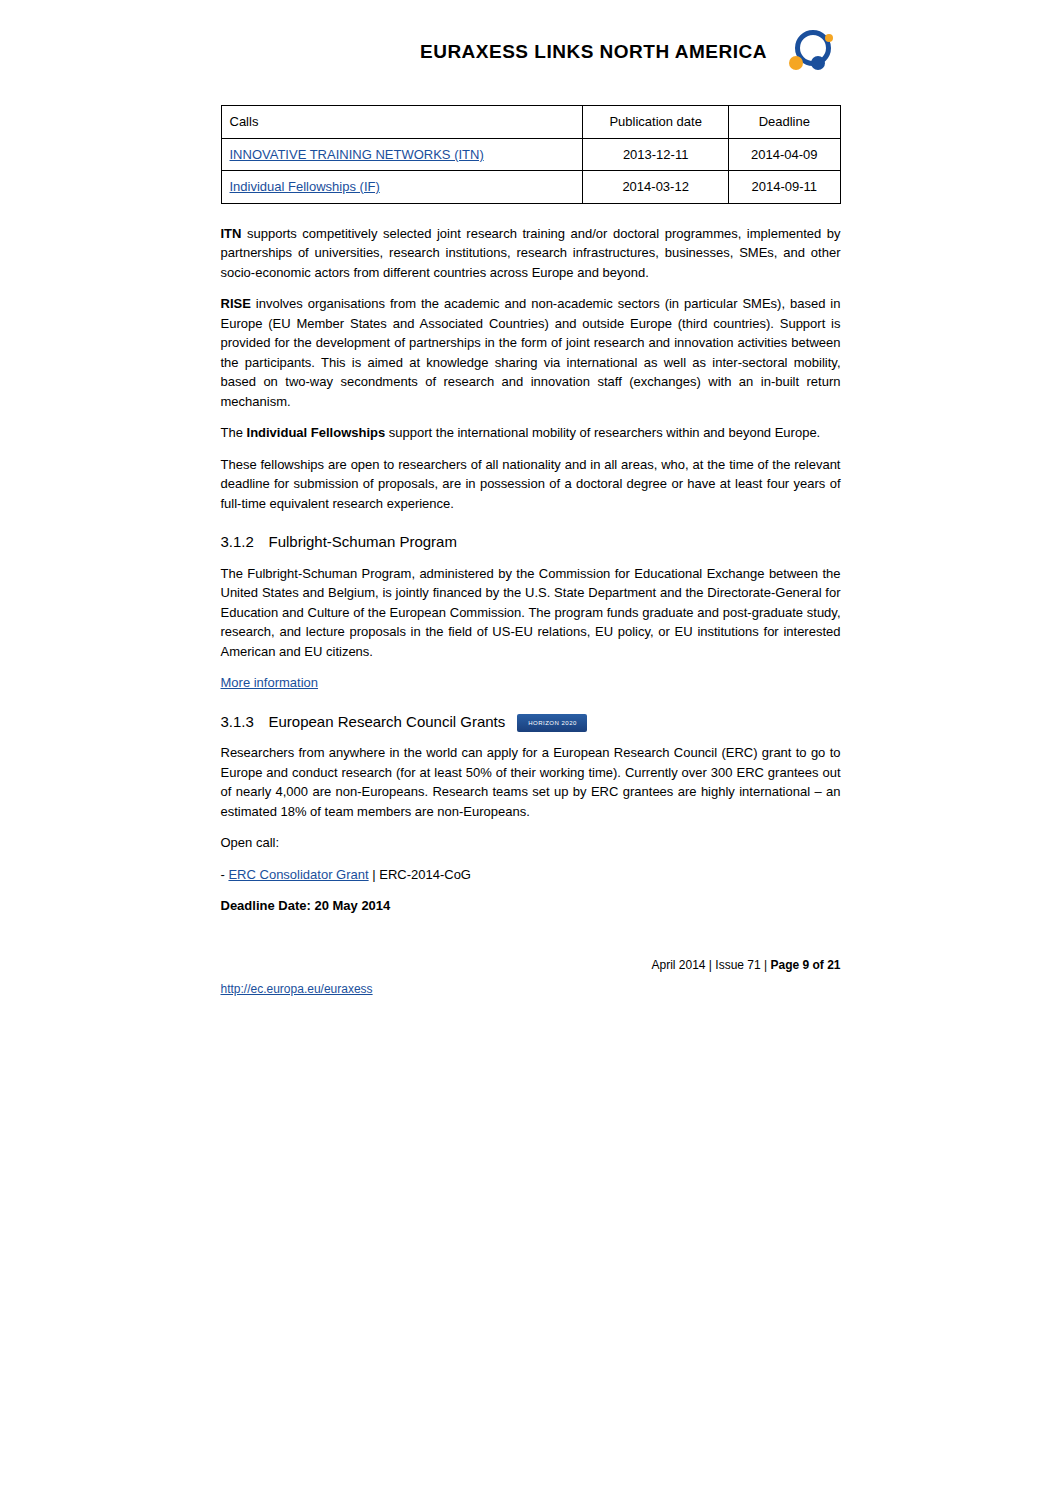EURAXESS LINKS NORTH AMERICA
| Calls | Publication date | Deadline |
| INNOVATIVE TRAINING NETWORKS (ITN) | 2013-12-11 | 2014-04-09 |
| Individual Fellowships (IF) | 2014-03-12 | 2014-09-11 |
ITN supports competitively selected joint research training and/or doctoral programmes, implemented by partnerships of universities, research institutions, research infrastructures, businesses, SMEs, and other socio-economic actors from different countries across Europe and beyond.
RISE involves organisations from the academic and non-academic sectors (in particular SMEs), based in Europe (EU Member States and Associated Countries) and outside Europe (third countries). Support is provided for the development of partnerships in the form of joint research and innovation activities between the participants. This is aimed at knowledge sharing via international as well as inter-sectoral mobility, based on two-way secondments of research and innovation staff (exchanges) with an in-built return mechanism.
The Individual Fellowships support the international mobility of researchers within and beyond Europe.
These fellowships are open to researchers of all nationality and in all areas, who, at the time of the relevant deadline for submission of proposals, are in possession of a doctoral degree or have at least four years of full-time equivalent research experience.
3.1.2 Fulbright-Schuman Program
The Fulbright-Schuman Program, administered by the Commission for Educational Exchange between the United States and Belgium, is jointly financed by the U.S. State Department and the Directorate-General for Education and Culture of the European Commission. The program funds graduate and post-graduate study, research, and lecture proposals in the field of US-EU relations, EU policy, or EU institutions for interested American and EU citizens.
More information
3.1.3 European Research Council Grants
Researchers from anywhere in the world can apply for a European Research Council (ERC) grant to go to Europe and conduct research (for at least 50% of their working time). Currently over 300 ERC grantees out of nearly 4,000 are non-Europeans. Research teams set up by ERC grantees are highly international – an estimated 18% of team members are non-Europeans.
Open call:
- ERC Consolidator Grant | ERC-2014-CoG
Deadline Date: 20 May 2014
April 2014 | Issue 71 | Page 9 of 21
http://ec.europa.eu/euraxess